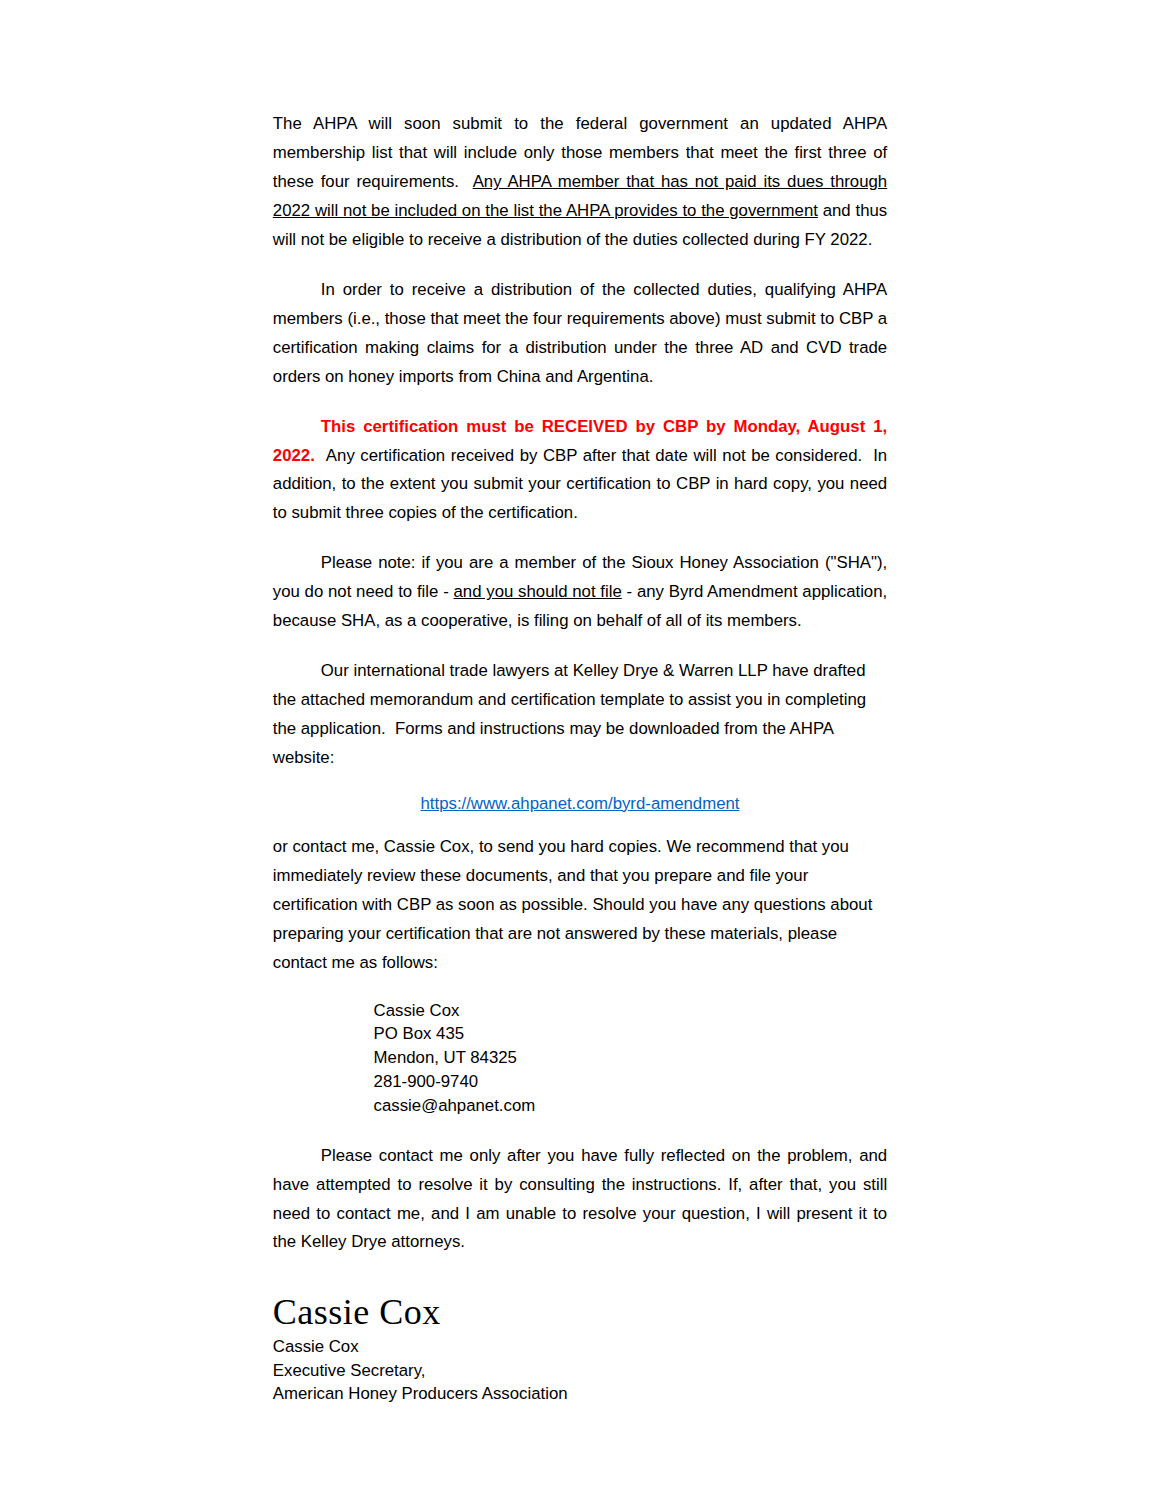The AHPA will soon submit to the federal government an updated AHPA membership list that will include only those members that meet the first three of these four requirements. Any AHPA member that has not paid its dues through 2022 will not be included on the list the AHPA provides to the government and thus will not be eligible to receive a distribution of the duties collected during FY 2022.
In order to receive a distribution of the collected duties, qualifying AHPA members (i.e., those that meet the four requirements above) must submit to CBP a certification making claims for a distribution under the three AD and CVD trade orders on honey imports from China and Argentina.
This certification must be RECEIVED by CBP by Monday, August 1, 2022. Any certification received by CBP after that date will not be considered. In addition, to the extent you submit your certification to CBP in hard copy, you need to submit three copies of the certification.
Please note: if you are a member of the Sioux Honey Association ("SHA"), you do not need to file - and you should not file - any Byrd Amendment application, because SHA, as a cooperative, is filing on behalf of all of its members.
Our international trade lawyers at Kelley Drye & Warren LLP have drafted the attached memorandum and certification template to assist you in completing the application. Forms and instructions may be downloaded from the AHPA website:
https://www.ahpanet.com/byrd-amendment
or contact me, Cassie Cox, to send you hard copies. We recommend that you immediately review these documents, and that you prepare and file your certification with CBP as soon as possible. Should you have any questions about preparing your certification that are not answered by these materials, please contact me as follows:
Cassie Cox
PO Box 435
Mendon, UT 84325
281-900-9740
cassie@ahpanet.com
Please contact me only after you have fully reflected on the problem, and have attempted to resolve it by consulting the instructions. If, after that, you still need to contact me, and I am unable to resolve your question, I will present it to the Kelley Drye attorneys.
Cassie Cox
Cassie Cox
Executive Secretary,
American Honey Producers Association